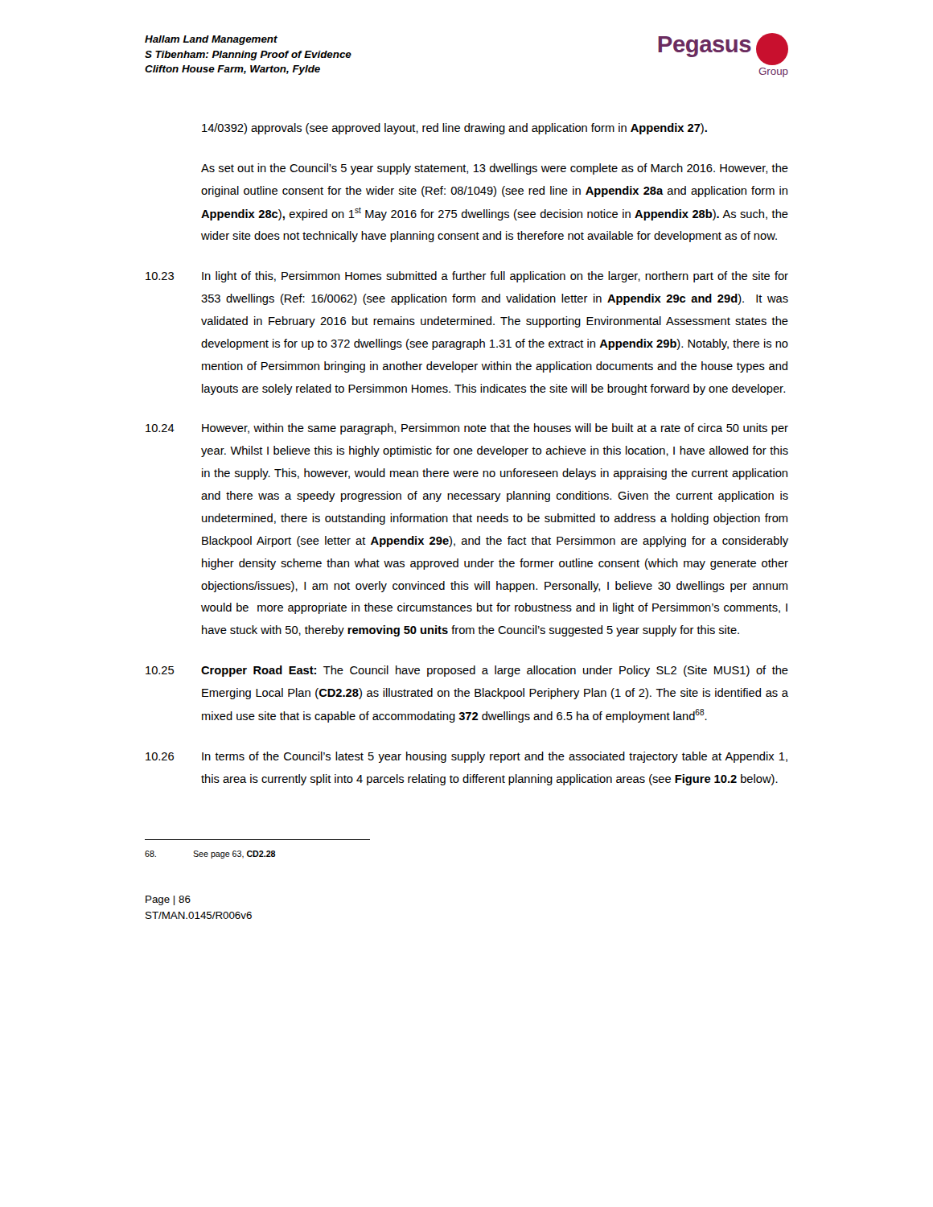Hallam Land Management
S Tibenham: Planning Proof of Evidence
Clifton House Farm, Warton, Fylde
Pegasus
Group
14/0392) approvals (see approved layout, red line drawing and application form in Appendix 27).
As set out in the Council’s 5 year supply statement, 13 dwellings were complete as of March 2016. However, the original outline consent for the wider site (Ref: 08/1049) (see red line in Appendix 28a and application form in Appendix 28c), expired on 1st May 2016 for 275 dwellings (see decision notice in Appendix 28b). As such, the wider site does not technically have planning consent and is therefore not available for development as of now.
10.23
In light of this, Persimmon Homes submitted a further full application on the larger, northern part of the site for 353 dwellings (Ref: 16/0062) (see application form and validation letter in Appendix 29c and 29d). It was validated in February 2016 but remains undetermined. The supporting Environmental Assessment states the development is for up to 372 dwellings (see paragraph 1.31 of the extract in Appendix 29b). Notably, there is no mention of Persimmon bringing in another developer within the application documents and the house types and layouts are solely related to Persimmon Homes. This indicates the site will be brought forward by one developer.
10.24
However, within the same paragraph, Persimmon note that the houses will be built at a rate of circa 50 units per year. Whilst I believe this is highly optimistic for one developer to achieve in this location, I have allowed for this in the supply. This, however, would mean there were no unforeseen delays in appraising the current application and there was a speedy progression of any necessary planning conditions. Given the current application is undetermined, there is outstanding information that needs to be submitted to address a holding objection from Blackpool Airport (see letter at Appendix 29e), and the fact that Persimmon are applying for a considerably higher density scheme than what was approved under the former outline consent (which may generate other objections/issues), I am not overly convinced this will happen. Personally, I believe 30 dwellings per annum would be more appropriate in these circumstances but for robustness and in light of Persimmon’s comments, I have stuck with 50, thereby removing 50 units from the Council’s suggested 5 year supply for this site.
10.25
Cropper Road East: The Council have proposed a large allocation under Policy SL2 (Site MUS1) of the Emerging Local Plan (CD2.28) as illustrated on the Blackpool Periphery Plan (1 of 2). The site is identified as a mixed use site that is capable of accommodating 372 dwellings and 6.5 ha of employment land68.
10.26
In terms of the Council’s latest 5 year housing supply report and the associated trajectory table at Appendix 1, this area is currently split into 4 parcels relating to different planning application areas (see Figure 10.2 below).
68.
See page 63, CD2.28
Page | 86
ST/MAN.0145/R006v6